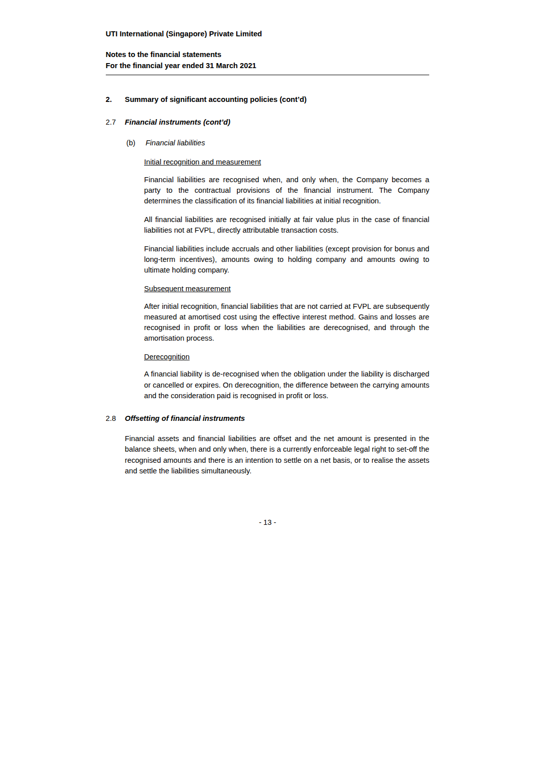UTI International (Singapore) Private Limited
Notes to the financial statementsFor the financial year ended 31 March 2021
2.
Summary of significant accounting policies (cont’d)
2.7
Financial instruments (cont’d)
(b)
Financial liabilities
Initial recognition and measurement
Financial liabilities are recognised when, and only when, the Company becomes a party to the contractual provisions of the financial instrument. The Company determines the classification of its financial liabilities at initial recognition.
All financial liabilities are recognised initially at fair value plus in the case of financial liabilities not at FVPL, directly attributable transaction costs.
Financial liabilities include accruals and other liabilities (except provision for bonus and long-term incentives), amounts owing to holding company and amounts owing to ultimate holding company.
Subsequent measurement
After initial recognition, financial liabilities that are not carried at FVPL are subsequently measured at amortised cost using the effective interest method. Gains and losses are recognised in profit or loss when the liabilities are derecognised, and through the amortisation process.
Derecognition
A financial liability is de-recognised when the obligation under the liability is discharged or cancelled or expires. On derecognition, the difference between the carrying amounts and the consideration paid is recognised in profit or loss.
2.8
Offsetting of financial instruments
Financial assets and financial liabilities are offset and the net amount is presented in the balance sheets, when and only when, there is a currently enforceable legal right to set-off the recognised amounts and there is an intention to settle on a net basis, or to realise the assets and settle the liabilities simultaneously.
- 13 -